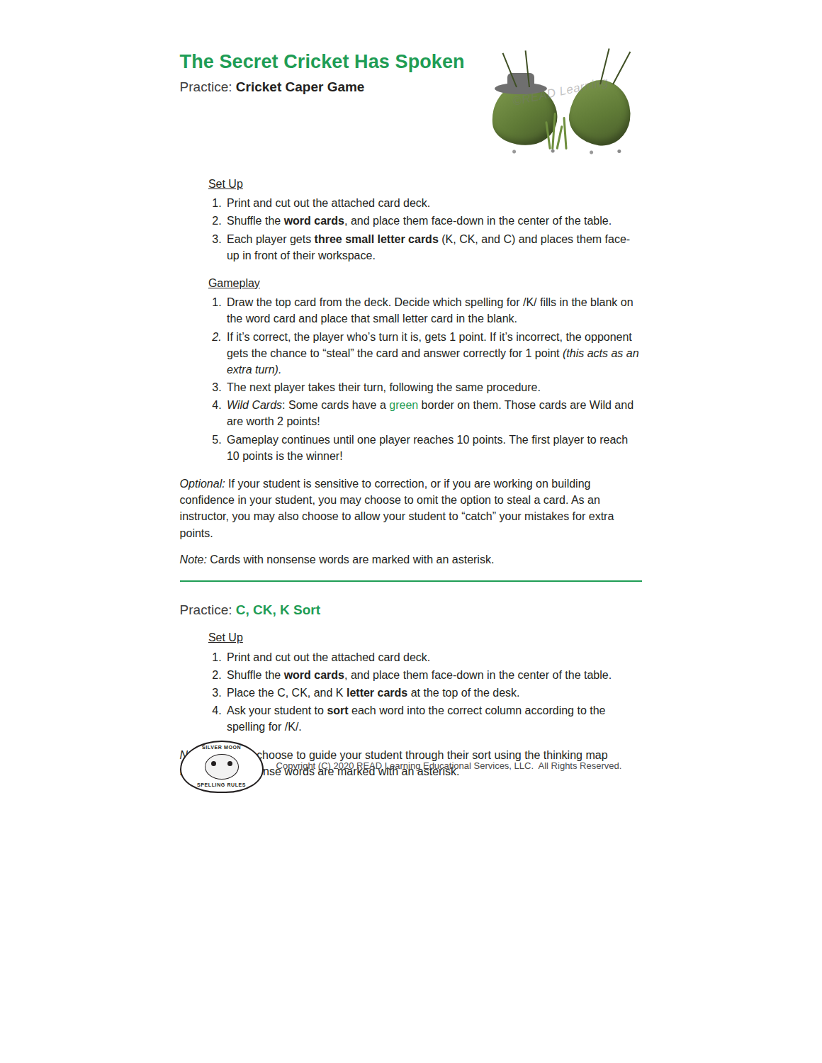©READ Learning
The Secret Cricket Has Spoken
Practice: Cricket Caper Game
Set Up
Print and cut out the attached card deck.
Shuffle the word cards, and place them face-down in the center of the table.
Each player gets three small letter cards (K, CK, and C) and places them face-up in front of their workspace.
Gameplay
Draw the top card from the deck. Decide which spelling for /K/ fills in the blank on the word card and place that small letter card in the blank.
If it’s correct, the player who’s turn it is, gets 1 point. If it’s incorrect, the opponent gets the chance to “steal” the card and answer correctly for 1 point (this acts as an extra turn).
The next player takes their turn, following the same procedure.
Wild Cards: Some cards have a green border on them. Those cards are Wild and are worth 2 points!
Gameplay continues until one player reaches 10 points. The first player to reach 10 points is the winner!
Optional: If your student is sensitive to correction, or if you are working on building confidence in your student, you may choose to omit the option to steal a card. As an instructor, you may also choose to allow your student to “catch” your mistakes for extra points.
Note: Cards with nonsense words are marked with an asterisk.
Practice: C, CK, K Sort
Set Up
Print and cut out the attached card deck.
Shuffle the word cards, and place them face-down in the center of the table.
Place the C, CK, and K letter cards at the top of the desk.
Ask your student to sort each word into the correct column according to the spelling for /K/.
Note: You may choose to guide your student through their sort using the thinking map resource! Nonsense words are marked with an asterisk.
Silver Moon
Spelling Rules
Copyright (C) 2020 READ Learning Educational Services, LLC. All Rights Reserved.